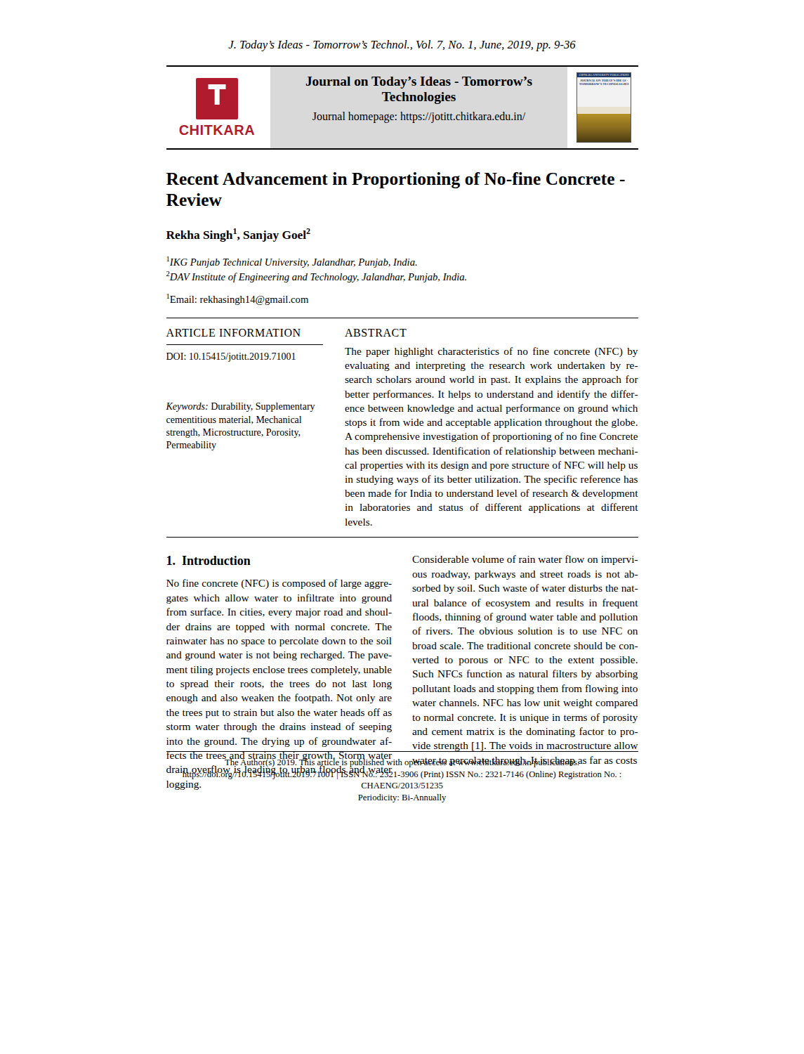J. Today’s Ideas - Tomorrow’s Technol., Vol. 7, No. 1, June, 2019, pp. 9-36
CHITKARA
Journal on Today’s Ideas - Tomorrow’s
Technologies
Journal homepage: https://jotitt.chitkara.edu.in/
CHITKARA UNIVERSITY PUBLICATIONS
JOURNAL ON TODAY’S IDEAS - TOMORROW’S TECHNOLOGIES
Recent Advancement in Proportioning of No-fine Concrete - Review
Rekha Singh1, Sanjay Goel2
1IKG Punjab Technical University, Jalandhar, Punjab, India.
2DAV Institute of Engineering and Technology, Jalandhar, Punjab, India.
1Email: rekhasingh14@gmail.com
ARTICLE INFORMATION
DOI: 10.15415/jotitt.2019.71001
Keywords: Durability, Supplementary cementitious material, Mechanical strength, Microstructure, Porosity, Permeability
ABSTRACT
The paper highlight characteristics of no fine concrete (NFC) by evaluating and interpreting the research work undertaken by research scholars around world in past. It explains the approach for better performances. It helps to understand and identify the difference between knowledge and actual performance on ground which stops it from wide and acceptable application throughout the globe. A comprehensive investigation of proportioning of no fine Concrete has been discussed. Identification of relationship between mechanical properties with its design and pore structure of NFC will help us in studying ways of its better utilization. The specific reference has been made for India to understand level of research & development in laboratories and status of different applications at different levels.
1. Introduction
No fine concrete (NFC) is composed of large aggregates which allow water to infiltrate into ground from surface. In cities, every major road and shoulder drains are topped with normal concrete. The rainwater has no space to percolate down to the soil and ground water is not being recharged. The pavement tiling projects enclose trees completely, unable to spread their roots, the trees do not last long enough and also weaken the footpath. Not only are the trees put to strain but also the water heads off as storm water through the drains instead of seeping into the ground. The drying up of groundwater affects the trees and strains their growth. Storm water drain overflow is leading to urban floods and water logging.
Considerable volume of rain water flow on impervious roadway, parkways and street roads is not absorbed by soil. Such waste of water disturbs the natural balance of ecosystem and results in frequent floods, thinning of ground water table and pollution of rivers. The obvious solution is to use NFC on broad scale. The traditional concrete should be converted to porous or NFC to the extent possible. Such NFCs function as natural filters by absorbing pollutant loads and stopping them from flowing into water channels. NFC has low unit weight compared to normal concrete. It is unique in terms of porosity and cement matrix is the dominating factor to provide strength [1]. The voids in macrostructure allow water to percolate through. It is cheap as far as costs
The Author(s) 2019. This article is published with open access at www.chitkara.edu.in/publications. https://doi.org//10.15415/jotitt.2019.71001 | ISSN No.: 2321-3906 (Print) ISSN No.: 2321-7146 (Online) Registration No. : CHAENG/2013/51235
Periodicity: Bi-Annually